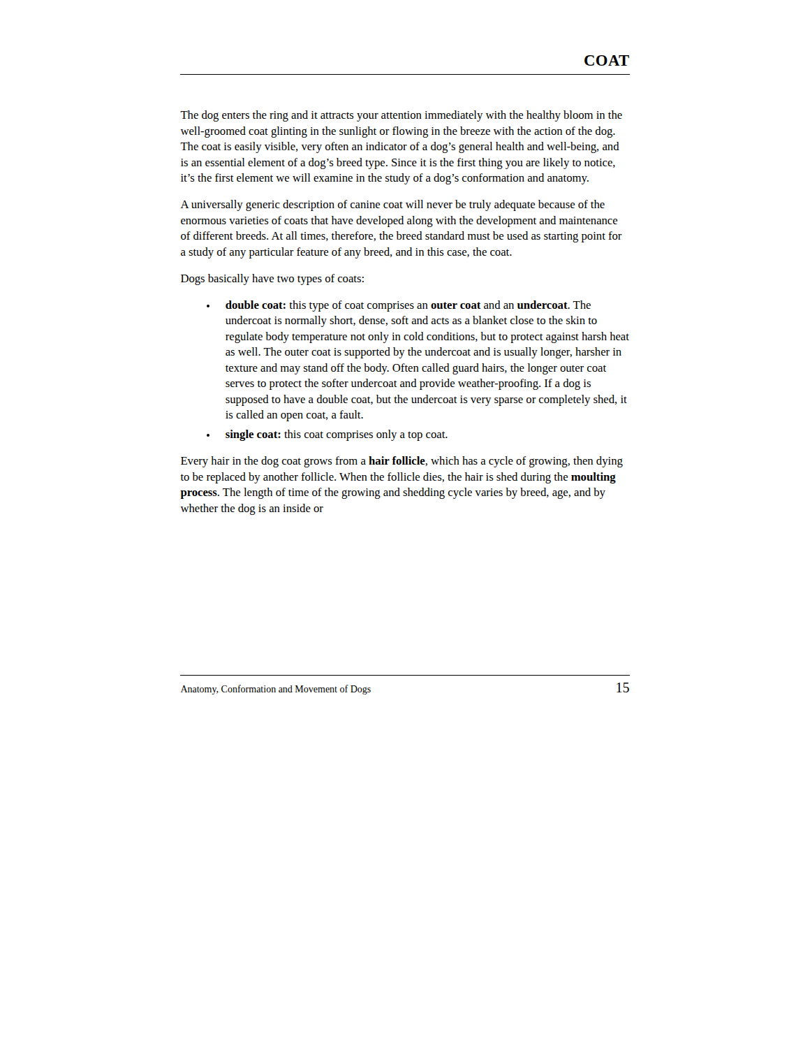COAT
The dog enters the ring and it attracts your attention immediately with the healthy bloom in the well-groomed coat glinting in the sunlight or flowing in the breeze with the action of the dog. The coat is easily visible, very often an indicator of a dog’s general health and well-being, and is an essential element of a dog’s breed type. Since it is the first thing you are likely to notice, it’s the first element we will examine in the study of a dog’s conformation and anatomy.
A universally generic description of canine coat will never be truly adequate because of the enormous varieties of coats that have developed along with the development and maintenance of different breeds. At all times, therefore, the breed standard must be used as starting point for a study of any particular feature of any breed, and in this case, the coat.
Dogs basically have two types of coats:
double coat: this type of coat comprises an outer coat and an undercoat. The undercoat is normally short, dense, soft and acts as a blanket close to the skin to regulate body temperature not only in cold conditions, but to protect against harsh heat as well. The outer coat is supported by the undercoat and is usually longer, harsher in texture and may stand off the body. Often called guard hairs, the longer outer coat serves to protect the softer undercoat and provide weather-proofing. If a dog is supposed to have a double coat, but the undercoat is very sparse or completely shed, it is called an open coat, a fault.
single coat: this coat comprises only a top coat.
Every hair in the dog coat grows from a hair follicle, which has a cycle of growing, then dying to be replaced by another follicle. When the follicle dies, the hair is shed during the moulting process. The length of time of the growing and shedding cycle varies by breed, age, and by whether the dog is an inside or
Anatomy, Conformation and Movement of Dogs 15